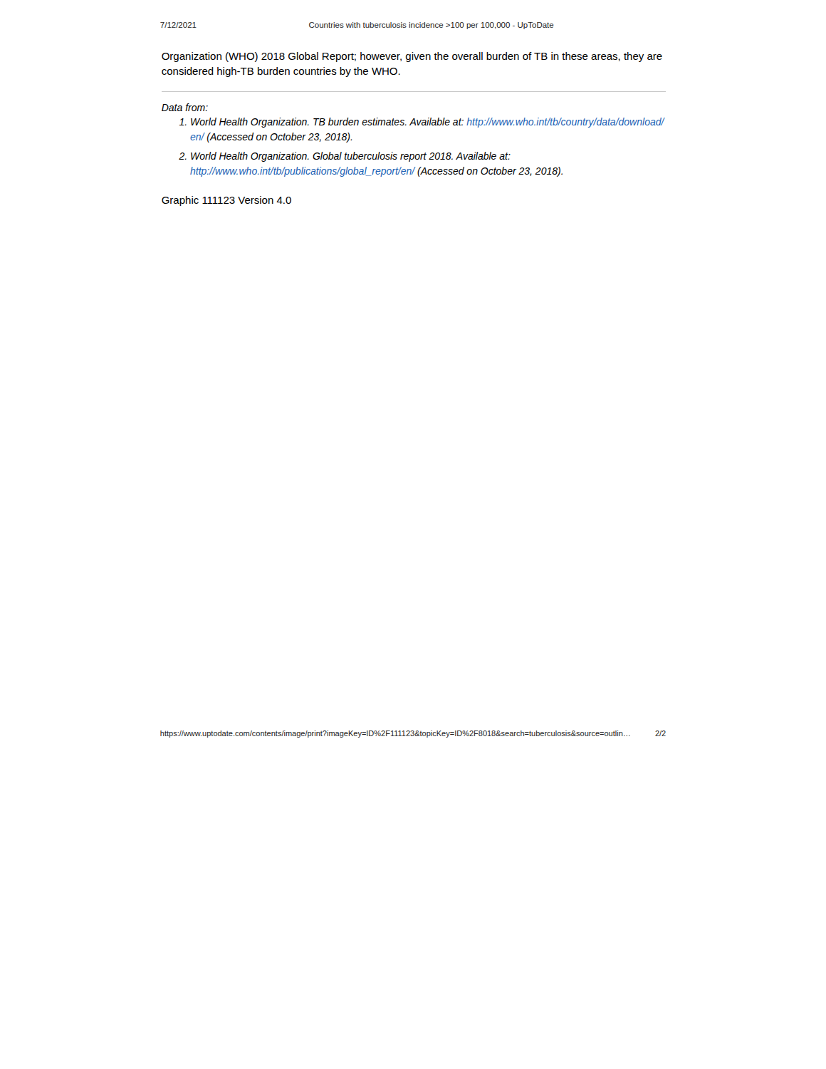7/12/2021 Countries with tuberculosis incidence >100 per 100,000 - UpToDate
Organization (WHO) 2018 Global Report; however, given the overall burden of TB in these areas, they are considered high-TB burden countries by the WHO.
Data from:
World Health Organization. TB burden estimates. Available at: http://www.who.int/tb/country/data/download/en/ (Accessed on October 23, 2018).
World Health Organization. Global tuberculosis report 2018. Available at:
http://www.who.int/tb/publications/global_report/en/ (Accessed on October 23, 2018).
Graphic 111123 Version 4.0
https://www.uptodate.com/contents/image/print?imageKey=ID%2F111123&topicKey=ID%2F8018&search=tuberculosis&source=outline_link&selected… 2/2